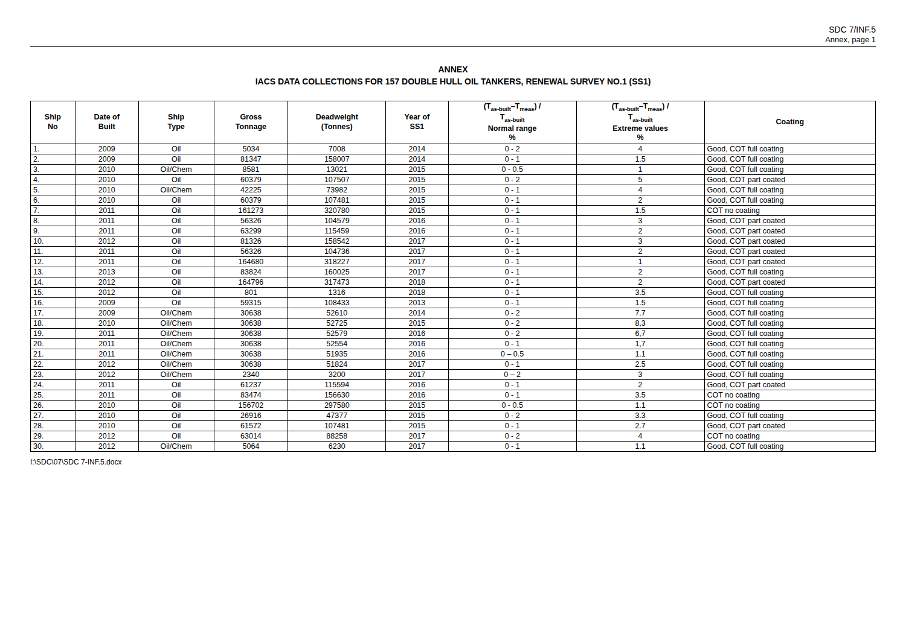SDC 7/INF.5
Annex, page 1
ANNEX
IACS DATA COLLECTIONS FOR 157 DOUBLE HULL OIL TANKERS, RENEWAL SURVEY NO.1 (SS1)
| Ship No | Date of Built | Ship Type | Gross Tonnage | Deadweight (Tonnes) | Year of SS1 | (T as-built –T meas ) / T as-built Normal range % | (T as-built –T meas ) / T as-built Extreme values % | Coating |
| --- | --- | --- | --- | --- | --- | --- | --- | --- |
| 1. | 2009 | Oil | 5034 | 7008 | 2014 | 0 - 2 | 4 | Good, COT full coating |
| 2. | 2009 | Oil | 81347 | 158007 | 2014 | 0 - 1 | 1.5 | Good, COT full coating |
| 3. | 2010 | Oil/Chem | 8581 | 13021 | 2015 | 0 - 0.5 | 1 | Good, COT full coating |
| 4. | 2010 | Oil | 60379 | 107507 | 2015 | 0 - 2 | 5 | Good, COT part coated |
| 5. | 2010 | Oil/Chem | 42225 | 73982 | 2015 | 0 - 1 | 4 | Good, COT full coating |
| 6. | 2010 | Oil | 60379 | 107481 | 2015 | 0 - 1 | 2 | Good, COT full coating |
| 7. | 2011 | Oil | 161273 | 320780 | 2015 | 0 - 1 | 1.5 | COT no coating |
| 8. | 2011 | Oil | 56326 | 104579 | 2016 | 0 - 1 | 3 | Good, COT part coated |
| 9. | 2011 | Oil | 63299 | 115459 | 2016 | 0 - 1 | 2 | Good, COT part coated |
| 10. | 2012 | Oil | 81326 | 158542 | 2017 | 0 - 1 | 3 | Good, COT part coated |
| 11. | 2011 | Oil | 56326 | 104736 | 2017 | 0 - 1 | 2 | Good, COT part coated |
| 12. | 2011 | Oil | 164680 | 318227 | 2017 | 0 - 1 | 1 | Good, COT part coated |
| 13. | 2013 | Oil | 83824 | 160025 | 2017 | 0 - 1 | 2 | Good, COT full coating |
| 14. | 2012 | Oil | 164796 | 317473 | 2018 | 0 - 1 | 2 | Good, COT part coated |
| 15. | 2012 | Oil | 801 | 1316 | 2018 | 0 - 1 | 3.5 | Good, COT full coating |
| 16. | 2009 | Oil | 59315 | 108433 | 2013 | 0 - 1 | 1.5 | Good, COT full coating |
| 17. | 2009 | Oil/Chem | 30638 | 52610 | 2014 | 0 - 2 | 7.7 | Good, COT full coating |
| 18. | 2010 | Oil/Chem | 30638 | 52725 | 2015 | 0 - 2 | 8,3 | Good, COT full coating |
| 19. | 2011 | Oil/Chem | 30638 | 52579 | 2016 | 0 - 2 | 6,7 | Good, COT full coating |
| 20. | 2011 | Oil/Chem | 30638 | 52554 | 2016 | 0 - 1 | 1,7 | Good, COT full coating |
| 21. | 2011 | Oil/Chem | 30638 | 51935 | 2016 | 0 – 0.5 | 1.1 | Good, COT full coating |
| 22. | 2012 | Oil/Chem | 30638 | 51824 | 2017 | 0 - 1 | 2.5 | Good, COT full coating |
| 23. | 2012 | Oil/Chem | 2340 | 3200 | 2017 | 0 – 2 | 3 | Good, COT full coating |
| 24. | 2011 | Oil | 61237 | 115594 | 2016 | 0 - 1 | 2 | Good, COT part coated |
| 25. | 2011 | Oil | 83474 | 156630 | 2016 | 0 - 1 | 3.5 | COT no coating |
| 26. | 2010 | Oil | 156702 | 297580 | 2015 | 0 - 0.5 | 1.1 | COT no coating |
| 27. | 2010 | Oil | 26916 | 47377 | 2015 | 0 - 2 | 3.3 | Good, COT full coating |
| 28. | 2010 | Oil | 61572 | 107481 | 2015 | 0 - 1 | 2.7 | Good, COT part coated |
| 29. | 2012 | Oil | 63014 | 88258 | 2017 | 0 - 2 | 4 | COT no coating |
| 30. | 2012 | Oil/Chem | 5064 | 6230 | 2017 | 0 - 1 | 1.1 | Good, COT full coating |
I:\SDC\07\SDC 7-INF.5.docx